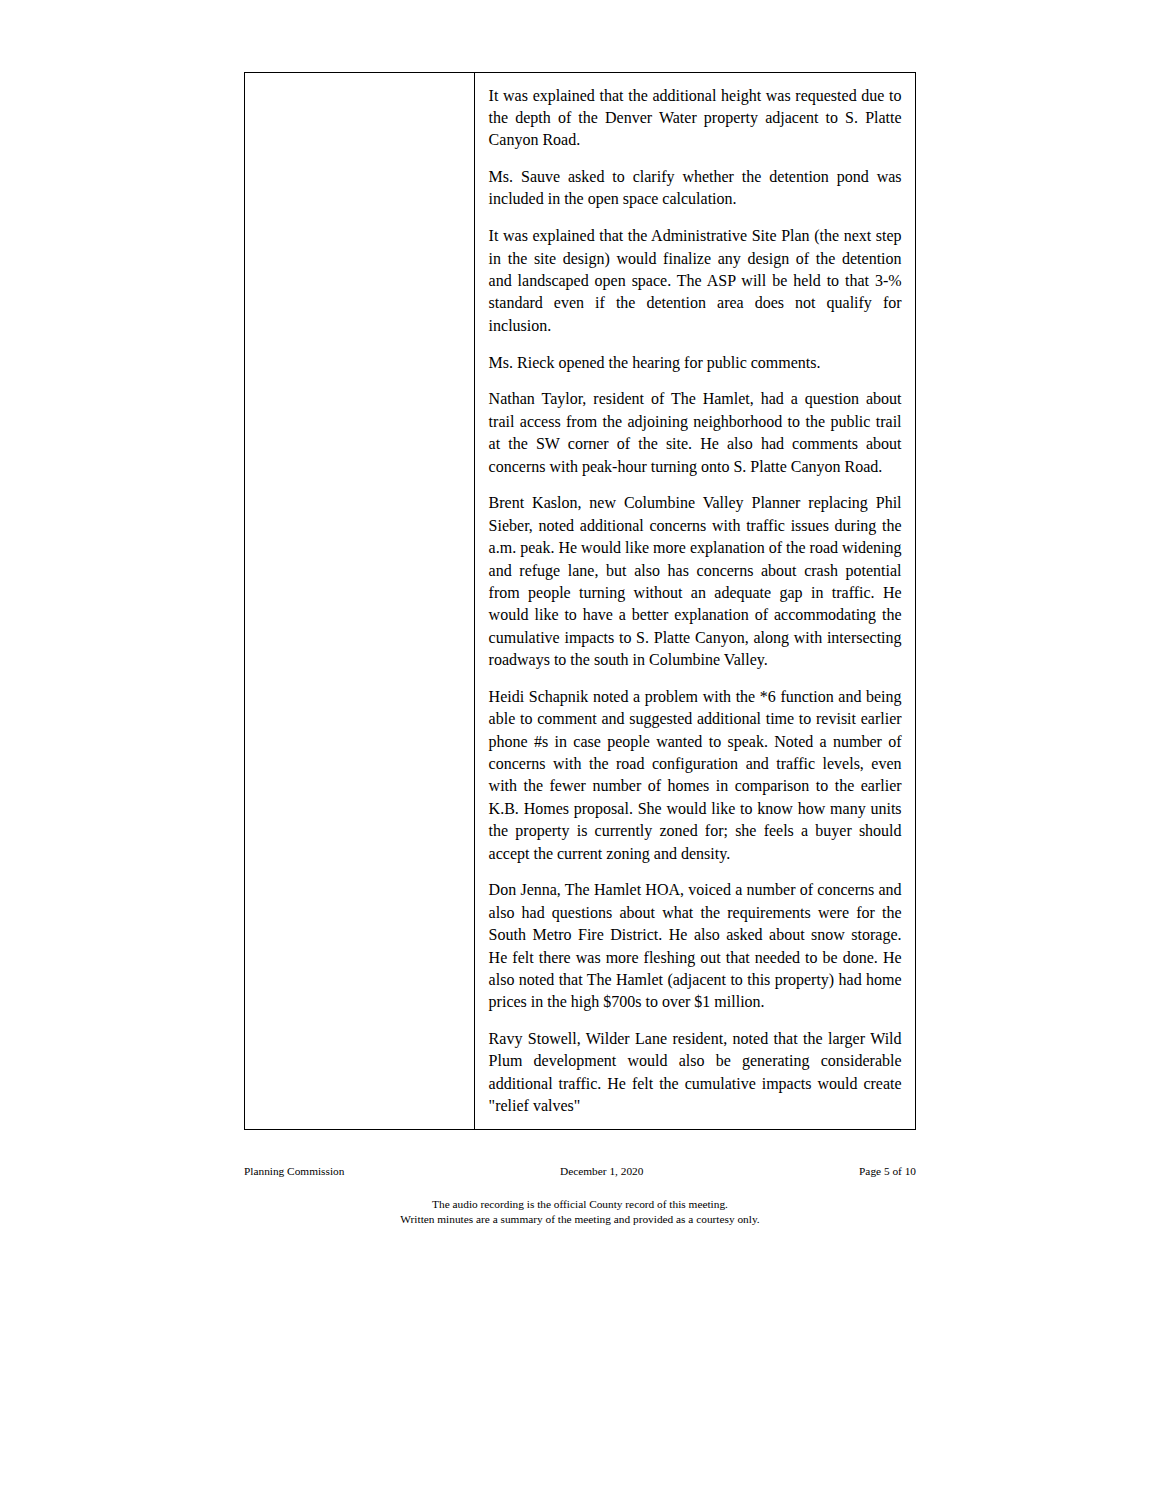| | It was explained that the additional height was requested due to the depth of the Denver Water property adjacent to S. Platte Canyon Road. Ms. Sauve asked to clarify whether the detention pond was included in the open space calculation. It was explained that the Administrative Site Plan (the next step in the site design) would finalize any design of the detention and landscaped open space. The ASP will be held to that 3-% standard even if the detention area does not qualify for inclusion. Ms. Rieck opened the hearing for public comments. Nathan Taylor, resident of The Hamlet, had a question about trail access from the adjoining neighborhood to the public trail at the SW corner of the site. He also had comments about concerns with peak-hour turning onto S. Platte Canyon Road. Brent Kaslon, new Columbine Valley Planner replacing Phil Sieber, noted additional concerns with traffic issues during the a.m. peak. He would like more explanation of the road widening and refuge lane, but also has concerns about crash potential from people turning without an adequate gap in traffic. He would like to have a better explanation of accommodating the cumulative impacts to S. Platte Canyon, along with intersecting roadways to the south in Columbine Valley. Heidi Schapnik noted a problem with the *6 function and being able to comment and suggested additional time to revisit earlier phone #s in case people wanted to speak. Noted a number of concerns with the road configuration and traffic levels, even with the fewer number of homes in comparison to the earlier K.B. Homes proposal. She would like to know how many units the property is currently zoned for; she feels a buyer should accept the current zoning and density. Don Jenna, The Hamlet HOA, voiced a number of concerns and also had questions about what the requirements were for the South Metro Fire District. He also asked about snow storage. He felt there was more fleshing out that needed to be done. He also noted that The Hamlet (adjacent to this property) had home prices in the high $700s to over $1 million. Ravy Stowell, Wilder Lane resident, noted that the larger Wild Plum development would also be generating considerable additional traffic. He felt the cumulative impacts would create "relief valves" |
Planning Commission December 1, 2020 Page 5 of 10
The audio recording is the official County record of this meeting.
Written minutes are a summary of the meeting and provided as a courtesy only.